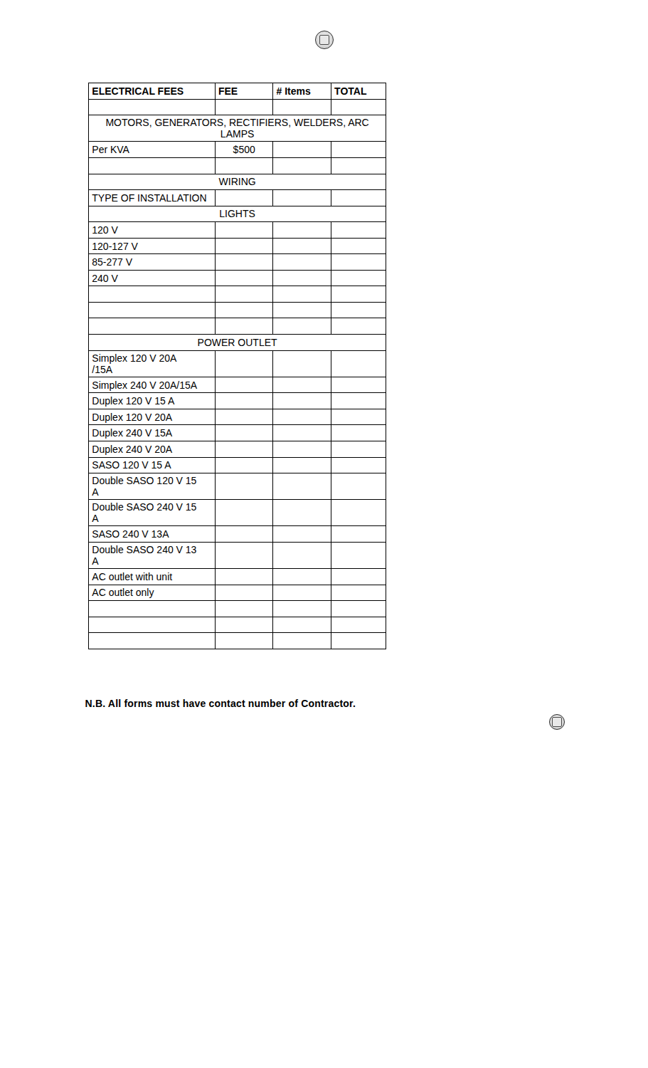| ELECTRICAL FEES | FEE | # Items | TOTAL |
| --- | --- | --- | --- |
| MOTORS, GENERATORS, RECTIFIERS, WELDERS, ARC LAMPS |
| Per KVA | $500 | | |
| WIRING |
| TYPE OF INSTALLATION | | | |
| LIGHTS |
| 120 V | | | |
| 120-127 V | | | |
| 85-277 V | | | |
| 240 V | | | |
| POWER OUTLET |
| Simplex 120 V 20A /15A | | | |
| Simplex 240 V 20A/15A | | | |
| Duplex 120 V 15 A | | | |
| Duplex 120 V 20A | | | |
| Duplex 240 V 15A | | | |
| Duplex 240 V 20A | | | |
| SASO 120 V 15 A | | | |
| Double SASO 120 V 15 A | | | |
| Double SASO 240 V 15 A | | | |
| SASO 240 V 13A | | | |
| Double SASO 240 V 13 A | | | |
| AC outlet with unit | | | |
| AC outlet only | | | |
N.B. All forms must have contact number of Contractor.